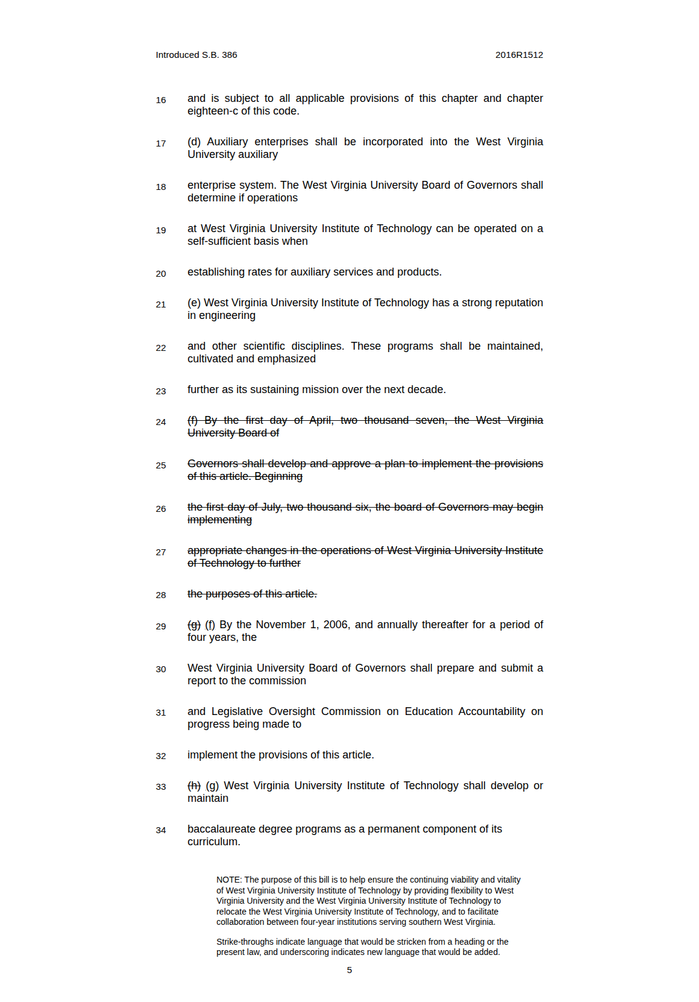Introduced S.B. 386 2016R1512
16
and is subject to all applicable provisions of this chapter and chapter eighteen-c of this code.
17
(d) Auxiliary enterprises shall be incorporated into the West Virginia University auxiliary
18
enterprise system. The West Virginia University Board of Governors shall determine if operations
19
at West Virginia University Institute of Technology can be operated on a self-sufficient basis when
20
establishing rates for auxiliary services and products.
21
(e) West Virginia University Institute of Technology has a strong reputation in engineering
22
and other scientific disciplines. These programs shall be maintained, cultivated and emphasized
23
further as its sustaining mission over the next decade.
24
(f) By the first day of April, two thousand seven, the West Virginia University Board of
25
Governors shall develop and approve a plan to implement the provisions of this article. Beginning
26
the first day of July, two thousand six, the board of Governors may begin implementing
27
appropriate changes in the operations of West Virginia University Institute of Technology to further
28
the purposes of this article.
29
(g) (f) By the November 1, 2006, and annually thereafter for a period of four years, the
30
West Virginia University Board of Governors shall prepare and submit a report to the commission
31
and Legislative Oversight Commission on Education Accountability on progress being made to
32
implement the provisions of this article.
33
(h) (g) West Virginia University Institute of Technology shall develop or maintain
34
baccalaureate degree programs as a permanent component of its curriculum.
NOTE: The purpose of this bill is to help ensure the continuing viability and vitality of West Virginia University Institute of Technology by providing flexibility to West Virginia University and the West Virginia University Institute of Technology to relocate the West Virginia University Institute of Technology, and to facilitate collaboration between four-year institutions serving southern West Virginia.
Strike-throughs indicate language that would be stricken from a heading or the present law, and underscoring indicates new language that would be added.
5